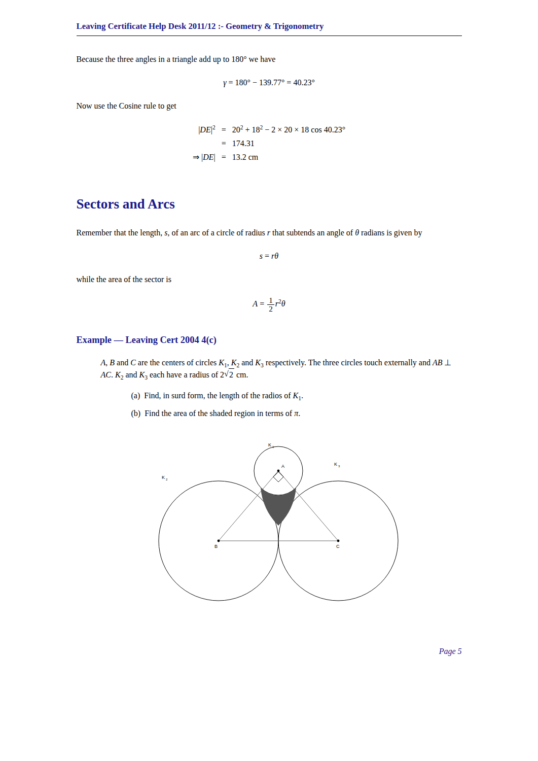Leaving Certificate Help Desk 2011/12 :- Geometry & Trigonometry
Because the three angles in a triangle add up to 180° we have
γ = 180° − 139.77° = 40.23°
Now use the Cosine rule to get
| / DE / 2 | = | 20 2 + 18 2 − 2 × 20 × 18 cos 40.23° |
| | = | 174.31 |
| ⇒ / DE / | = | 13.2 cm |
Sectors and Arcs
Remember that the length, s, of an arc of a circle of radius r that subtends an angle of θ radians is given by
s = rθ
while the area of the sector is
A = 12 r2θ
Example — Leaving Cert 2004 4(c)
A, B and C are the centers of circles K1, K2 and K3 respectively. The three circles touch externally and AB ⊥ AC. K2 and K3 each have a radius of 22 cm.
(a) Find, in surd form, the length of the radios of K1.
(b) Find the area of the shaded region in terms of π.
A B C K 1 K 2 K 3
Page 5